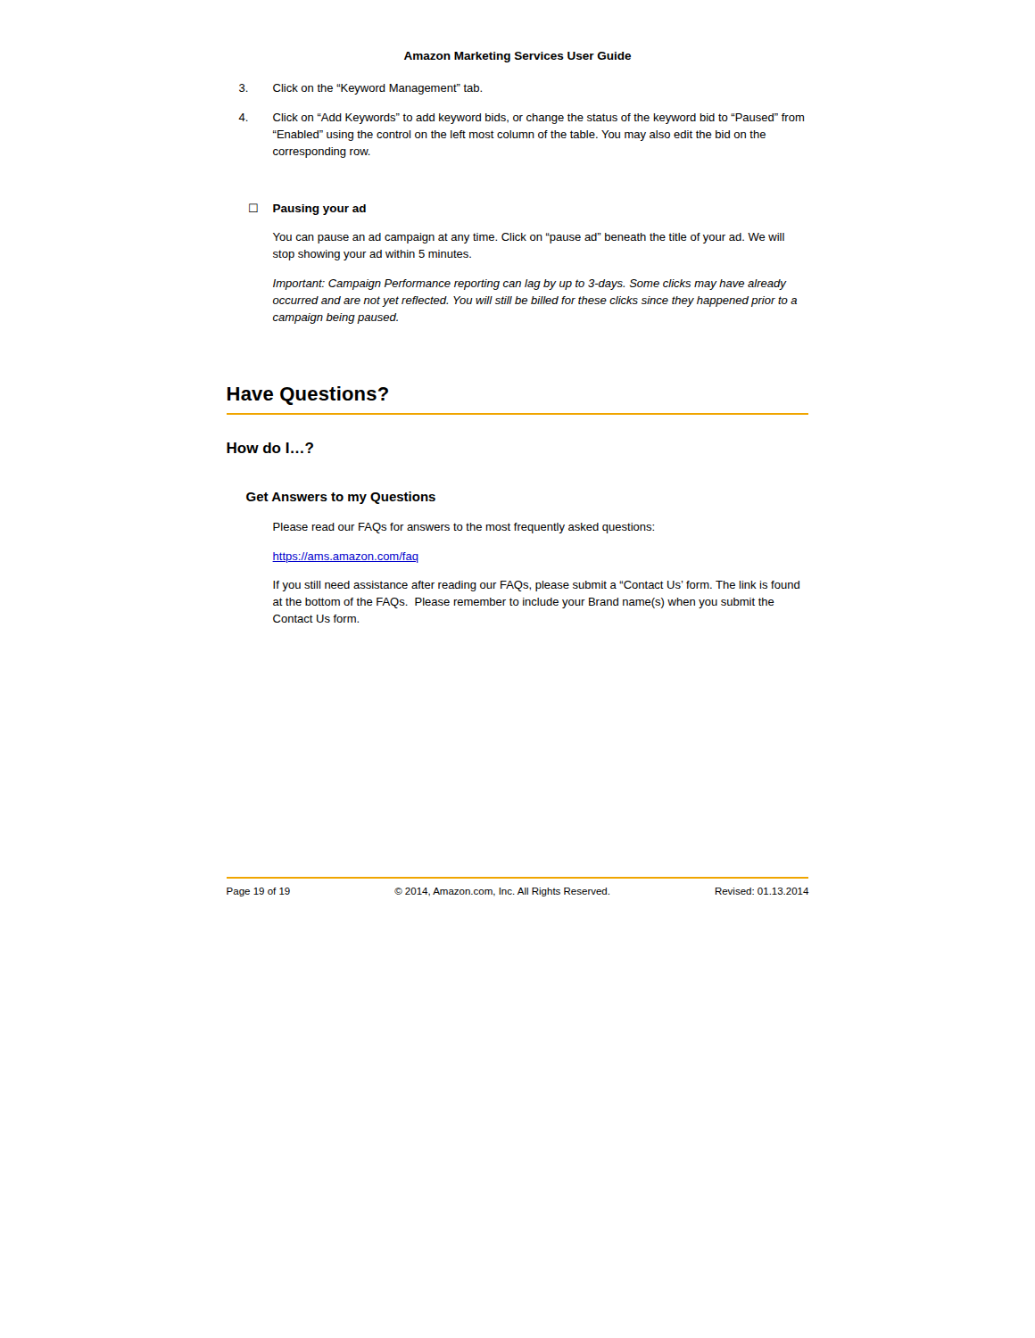Amazon Marketing Services User Guide
3. Click on the “Keyword Management” tab.
4. Click on “Add Keywords” to add keyword bids, or change the status of the keyword bid to “Paused” from “Enabled” using the control on the left most column of the table. You may also edit the bid on the corresponding row.
☐Pausing your ad
You can pause an ad campaign at any time. Click on “pause ad” beneath the title of your ad. We will stop showing your ad within 5 minutes.
Important: Campaign Performance reporting can lag by up to 3-days. Some clicks may have already occurred and are not yet reflected. You will still be billed for these clicks since they happened prior to a campaign being paused.
Have Questions?
How do I…?
Get Answers to my Questions
Please read our FAQs for answers to the most frequently asked questions:
https://ams.amazon.com/faq
If you still need assistance after reading our FAQs, please submit a “Contact Us’ form. The link is found at the bottom of the FAQs. Please remember to include your Brand name(s) when you submit the Contact Us form.
Page 19 of 19
© 2014, Amazon.com, Inc. All Rights Reserved.
Revised: 01.13.2014